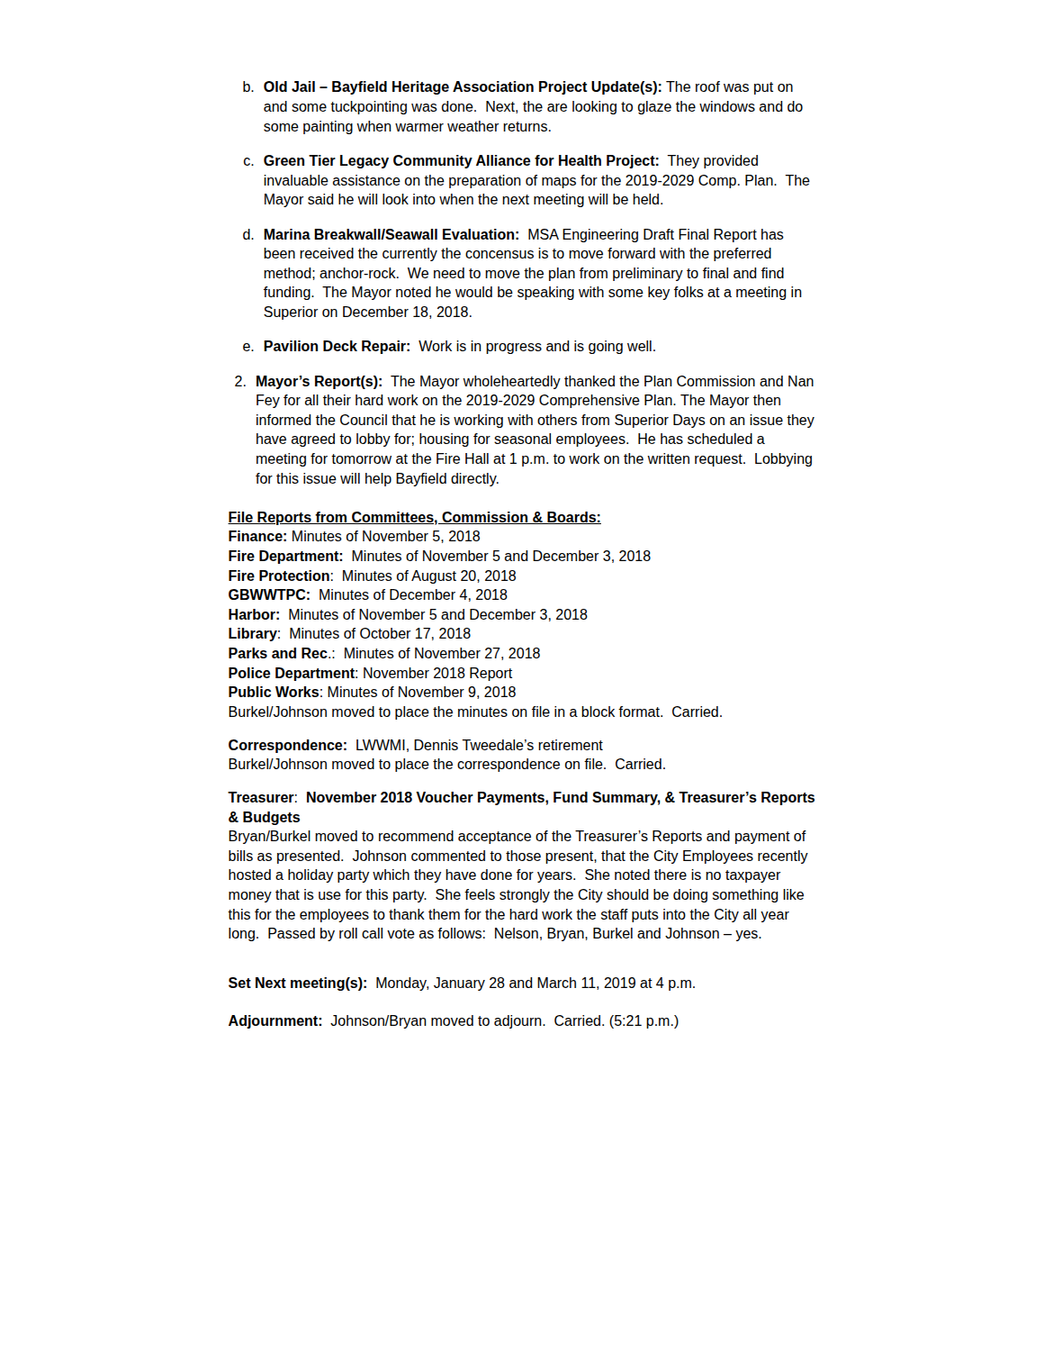Old Jail – Bayfield Heritage Association Project Update(s): The roof was put on and some tuckpointing was done. Next, the are looking to glaze the windows and do some painting when warmer weather returns.
Green Tier Legacy Community Alliance for Health Project: They provided invaluable assistance on the preparation of maps for the 2019-2029 Comp. Plan. The Mayor said he will look into when the next meeting will be held.
Marina Breakwall/Seawall Evaluation: MSA Engineering Draft Final Report has been received the currently the concensus is to move forward with the preferred method; anchor-rock. We need to move the plan from preliminary to final and find funding. The Mayor noted he would be speaking with some key folks at a meeting in Superior on December 18, 2018.
Pavilion Deck Repair: Work is in progress and is going well.
Mayor’s Report(s): The Mayor wholeheartedly thanked the Plan Commission and Nan Fey for all their hard work on the 2019-2029 Comprehensive Plan. The Mayor then informed the Council that he is working with others from Superior Days on an issue they have agreed to lobby for; housing for seasonal employees. He has scheduled a meeting for tomorrow at the Fire Hall at 1 p.m. to work on the written request. Lobbying for this issue will help Bayfield directly.
File Reports from Committees, Commission & Boards:
Finance: Minutes of November 5, 2018
Fire Department: Minutes of November 5 and December 3, 2018
Fire Protection: Minutes of August 20, 2018
GBWWTPC: Minutes of December 4, 2018
Harbor: Minutes of November 5 and December 3, 2018
Library: Minutes of October 17, 2018
Parks and Rec.: Minutes of November 27, 2018
Police Department: November 2018 Report
Public Works: Minutes of November 9, 2018
Burkel/Johnson moved to place the minutes on file in a block format. Carried.
Correspondence: LWWMI, Dennis Tweedale’s retirement
Burkel/Johnson moved to place the correspondence on file. Carried.
Treasurer: November 2018 Voucher Payments, Fund Summary, & Treasurer’s Reports & Budgets
Bryan/Burkel moved to recommend acceptance of the Treasurer’s Reports and payment of bills as presented. Johnson commented to those present, that the City Employees recently hosted a holiday party which they have done for years. She noted there is no taxpayer money that is use for this party. She feels strongly the City should be doing something like this for the employees to thank them for the hard work the staff puts into the City all year long. Passed by roll call vote as follows: Nelson, Bryan, Burkel and Johnson – yes.
Set Next meeting(s): Monday, January 28 and March 11, 2019 at 4 p.m.
Adjournment: Johnson/Bryan moved to adjourn. Carried. (5:21 p.m.)